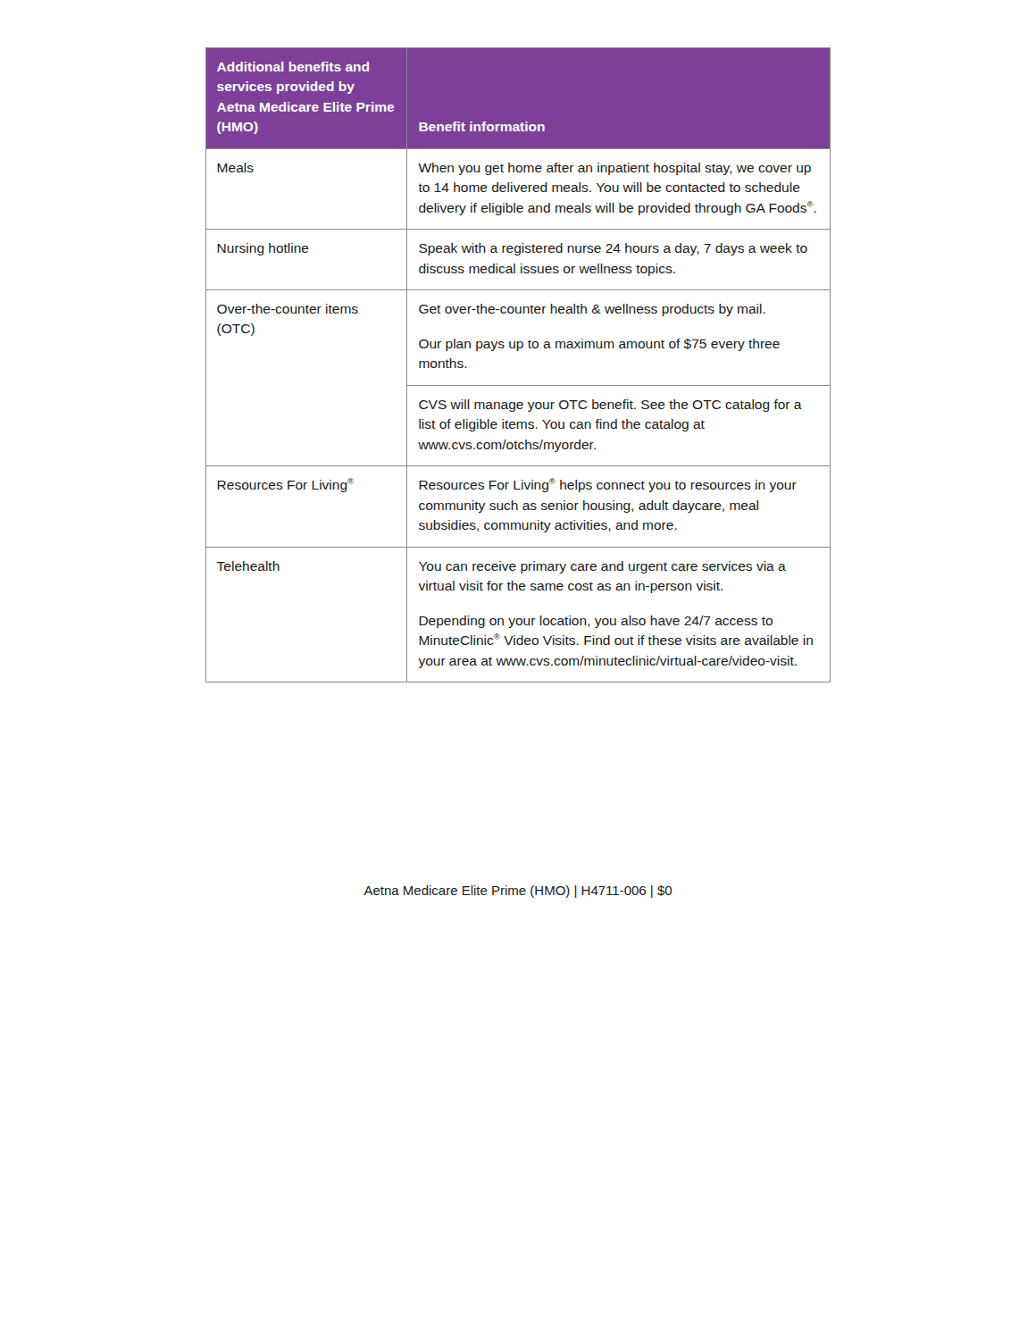| Additional benefits and services provided by Aetna Medicare Elite Prime (HMO) | Benefit information |
| --- | --- |
| Meals | When you get home after an inpatient hospital stay, we cover up to 14 home delivered meals. You will be contacted to schedule delivery if eligible and meals will be provided through GA Foods ® . |
| Nursing hotline | Speak with a registered nurse 24 hours a day, 7 days a week to discuss medical issues or wellness topics. |
| Over-the-counter items (OTC) | Get over-the-counter health & wellness products by mail. Our plan pays up to a maximum amount of $75 every three months. |
| CVS will manage your OTC benefit. See the OTC catalog for a list of eligible items. You can find the catalog at www.cvs.com/otchs/myorder. |
| Resources For Living ® | Resources For Living ® helps connect you to resources in your community such as senior housing, adult daycare, meal subsidies, community activities, and more. |
| Telehealth | You can receive primary care and urgent care services via a virtual visit for the same cost as an in-person visit. Depending on your location, you also have 24/7 access to MinuteClinic ® Video Visits. Find out if these visits are available in your area at www.cvs.com/minuteclinic/virtual-care/video-visit. |
Aetna Medicare Elite Prime (HMO) | H4711-006 | $0